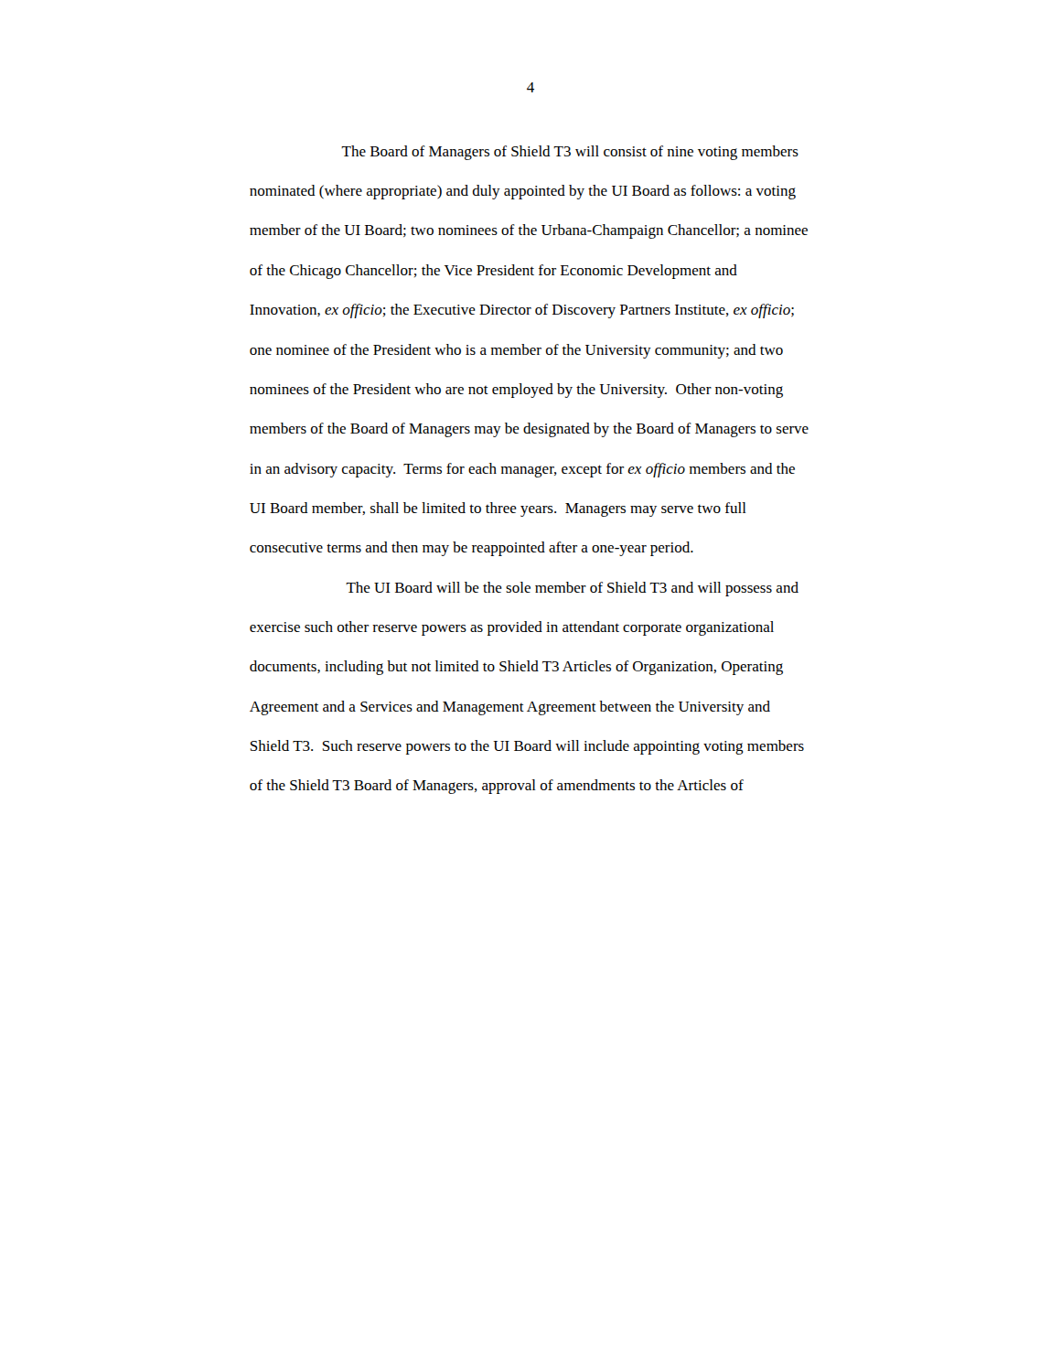4
The Board of Managers of Shield T3 will consist of nine voting members nominated (where appropriate) and duly appointed by the UI Board as follows: a voting member of the UI Board; two nominees of the Urbana-Champaign Chancellor; a nominee of the Chicago Chancellor; the Vice President for Economic Development and Innovation, ex officio; the Executive Director of Discovery Partners Institute, ex officio; one nominee of the President who is a member of the University community; and two nominees of the President who are not employed by the University. Other non-voting members of the Board of Managers may be designated by the Board of Managers to serve in an advisory capacity. Terms for each manager, except for ex officio members and the UI Board member, shall be limited to three years. Managers may serve two full consecutive terms and then may be reappointed after a one-year period.
The UI Board will be the sole member of Shield T3 and will possess and exercise such other reserve powers as provided in attendant corporate organizational documents, including but not limited to Shield T3 Articles of Organization, Operating Agreement and a Services and Management Agreement between the University and Shield T3. Such reserve powers to the UI Board will include appointing voting members of the Shield T3 Board of Managers, approval of amendments to the Articles of